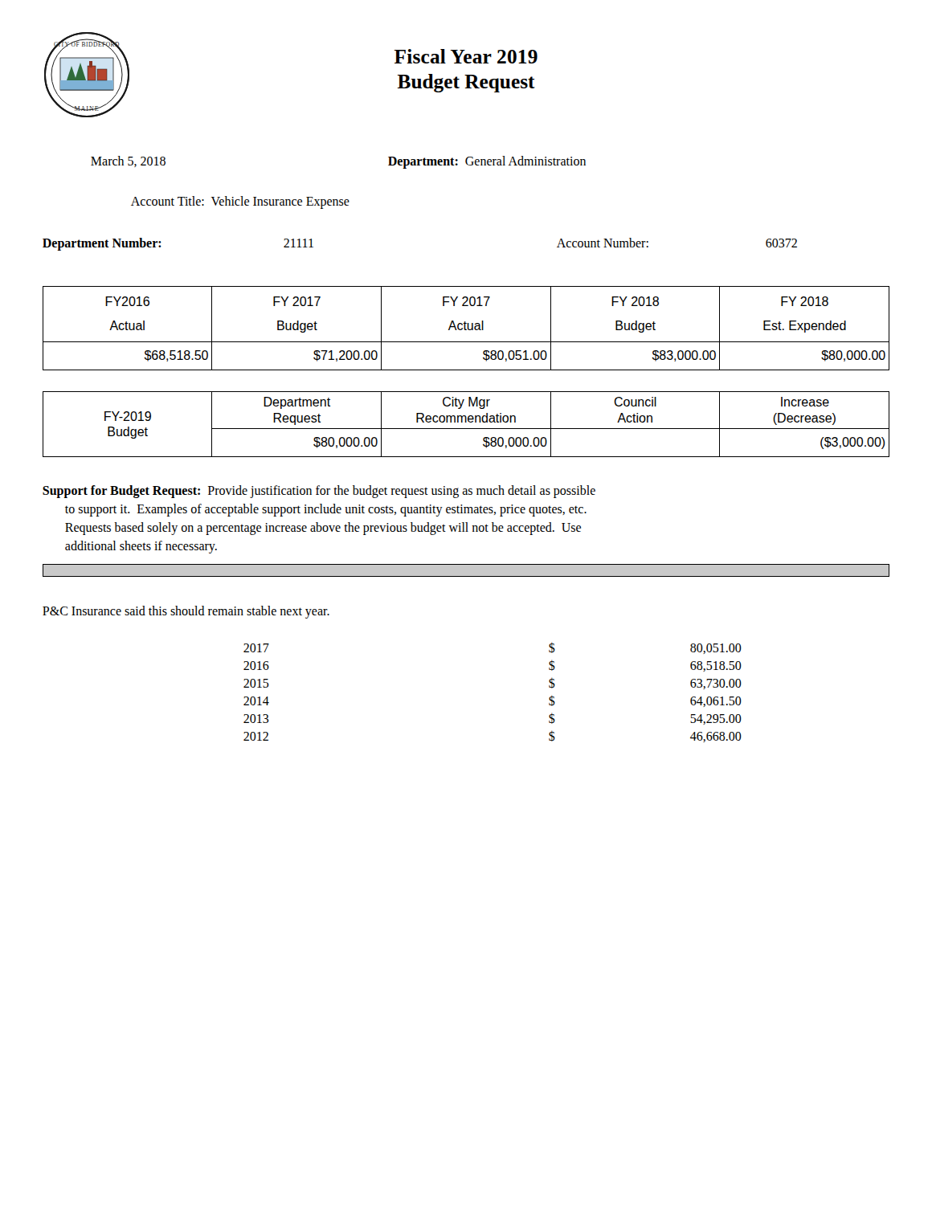CITY OF BIDDEFORD MAINE
Fiscal Year 2019
Budget Request
March 5, 2018
Department: General Administration
Account Title: Vehicle Insurance Expense
Department Number:
21111
Account Number:
60372
| FY2016 | FY 2017 | FY 2017 | FY 2018 | FY 2018 |
| Actual | Budget | Actual | Budget | Est. Expended |
| $68,518.50 | $71,200.00 | $80,051.00 | $83,000.00 | $80,000.00 |
| FY-2019 Budget | Department Request | City Mgr Recommendation | Council Action | Increase (Decrease) |
| $80,000.00 | $80,000.00 | | ($3,000.00) |
Support for Budget Request: Provide justification for the budget request using as much detail as possible
to support it. Examples of acceptable support include unit costs, quantity estimates, price quotes, etc.
Requests based solely on a percentage increase above the previous budget will not be accepted. Use
additional sheets if necessary.
P&C Insurance said this should remain stable next year.
| 2017 | $ | 80,051.00 |
| 2016 | $ | 68,518.50 |
| 2015 | $ | 63,730.00 |
| 2014 | $ | 64,061.50 |
| 2013 | $ | 54,295.00 |
| 2012 | $ | 46,668.00 |